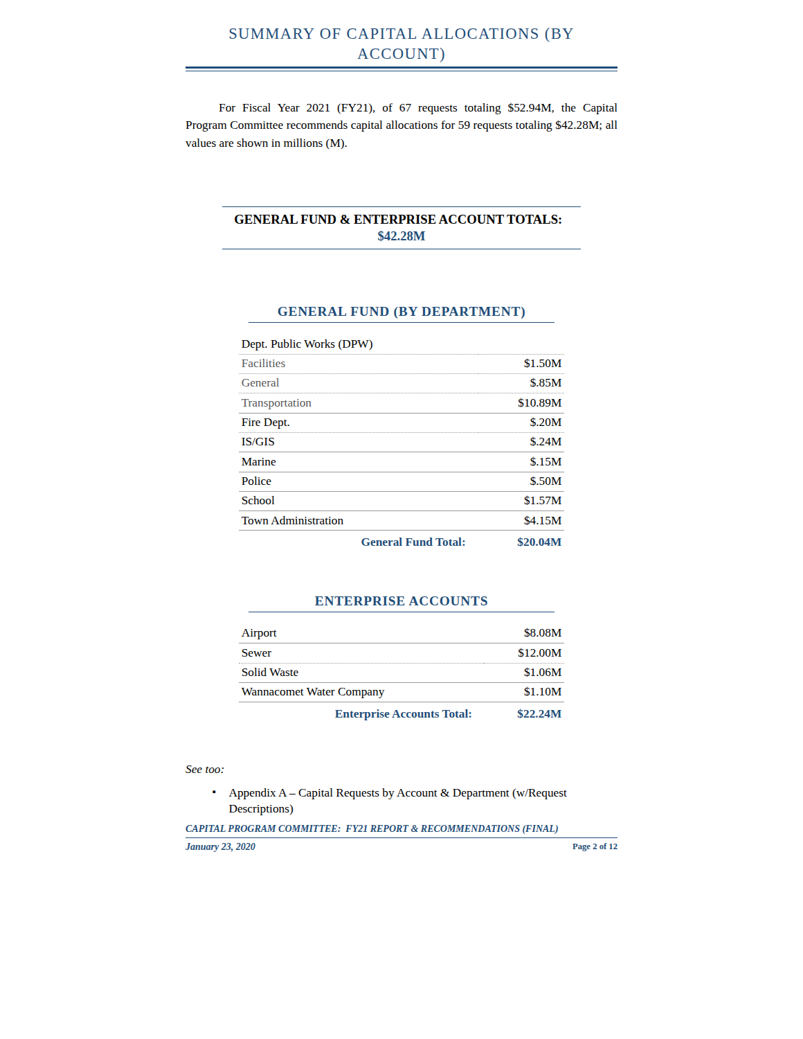SUMMARY OF CAPITAL ALLOCATIONS (BY ACCOUNT)
For Fiscal Year 2021 (FY21), of 67 requests totaling $52.94M, the Capital Program Committee recommends capital allocations for 59 requests totaling $42.28M; all values are shown in millions (M).
GENERAL FUND & ENTERPRISE ACCOUNT TOTALS: $42.28M
GENERAL FUND (BY DEPARTMENT)
| Dept. Public Works (DPW) | |
| Facilities | $1.50M |
| General | $.85M |
| Transportation | $10.89M |
| Fire Dept. | $.20M |
| IS/GIS | $.24M |
| Marine | $.15M |
| Police | $.50M |
| School | $1.57M |
| Town Administration | $4.15M |
| General Fund Total: | $20.04M |
ENTERPRISE ACCOUNTS
| Airport | $8.08M |
| Sewer | $12.00M |
| Solid Waste | $1.06M |
| Wannacomet Water Company | $1.10M |
| Enterprise Accounts Total: | $22.24M |
See too:
Appendix A – Capital Requests by Account & Department (w/Request Descriptions)
CAPITAL PROGRAM COMMITTEE: FY21 REPORT & RECOMMENDATIONS (FINAL)
January 23, 2020 Page 2 of 12